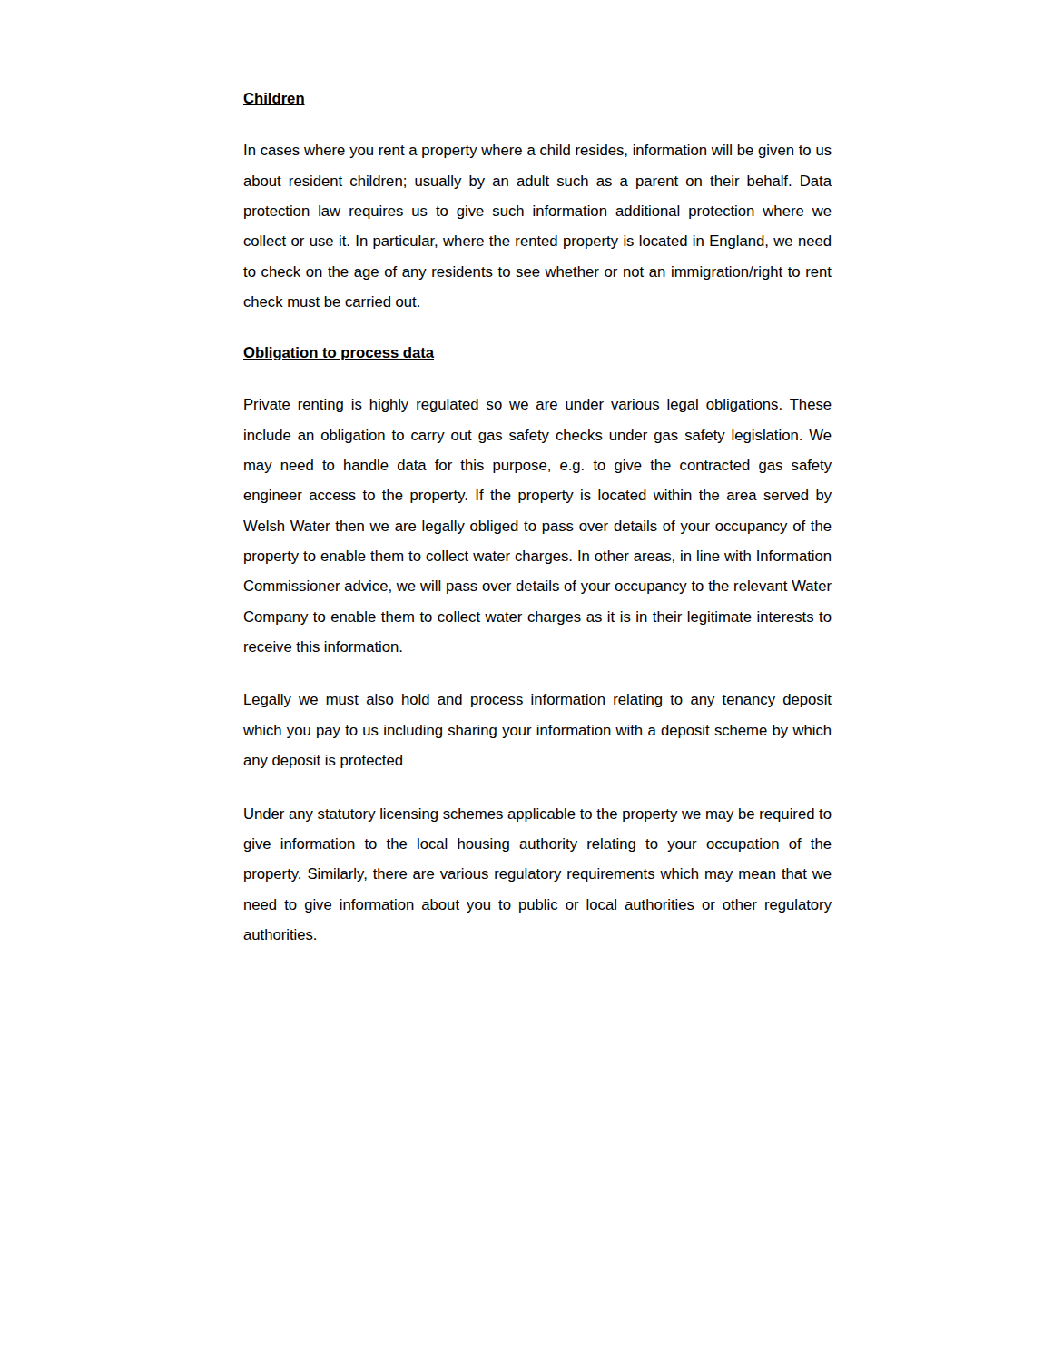Children
In cases where you rent a property where a child resides, information will be given to us about resident children; usually by an adult such as a parent on their behalf. Data protection law requires us to give such information additional protection where we collect or use it. In particular, where the rented property is located in England, we need to check on the age of any residents to see whether or not an immigration/right to rent check must be carried out.
Obligation to process data
Private renting is highly regulated so we are under various legal obligations. These include an obligation to carry out gas safety checks under gas safety legislation. We may need to handle data for this purpose, e.g. to give the contracted gas safety engineer access to the property. If the property is located within the area served by Welsh Water then we are legally obliged to pass over details of your occupancy of the property to enable them to collect water charges. In other areas, in line with Information Commissioner advice, we will pass over details of your occupancy to the relevant Water Company to enable them to collect water charges as it is in their legitimate interests to receive this information.
Legally we must also hold and process information relating to any tenancy deposit which you pay to us including sharing your information with a deposit scheme by which any deposit is protected
Under any statutory licensing schemes applicable to the property we may be required to give information to the local housing authority relating to your occupation of the property. Similarly, there are various regulatory requirements which may mean that we need to give information about you to public or local authorities or other regulatory authorities.